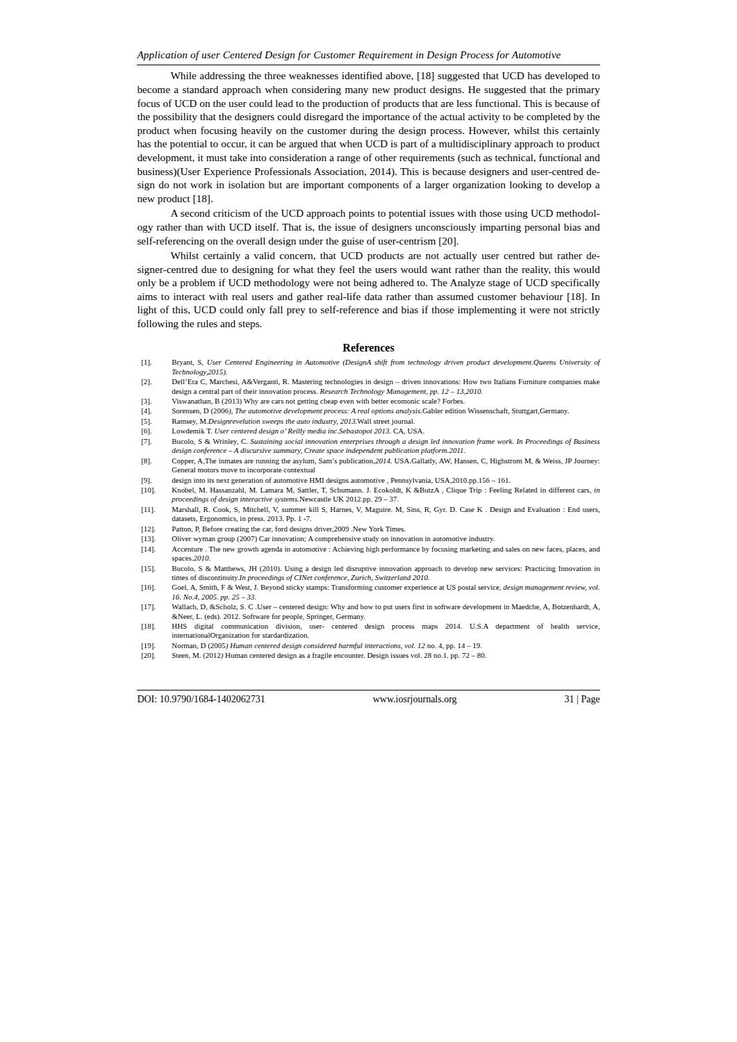Application of user Centered Design for Customer Requirement in Design Process for Automotive
While addressing the three weaknesses identified above, [18] suggested that UCD has developed to become a standard approach when considering many new product designs. He suggested that the primary focus of UCD on the user could lead to the production of products that are less functional. This is because of the possibility that the designers could disregard the importance of the actual activity to be completed by the product when focusing heavily on the customer during the design process. However, whilst this certainly has the potential to occur, it can be argued that when UCD is part of a multidisciplinary approach to product development, it must take into consideration a range of other requirements (such as technical, functional and business)(User Experience Professionals Association, 2014). This is because designers and user-centred design do not work in isolation but are important components of a larger organization looking to develop a new product [18].
A second criticism of the UCD approach points to potential issues with those using UCD methodology rather than with UCD itself. That is, the issue of designers unconsciously imparting personal bias and self-referencing on the overall design under the guise of user-centrism [20].
Whilst certainly a valid concern, that UCD products are not actually user centred but rather designer-centred due to designing for what they feel the users would want rather than the reality, this would only be a problem if UCD methodology were not being adhered to. The Analyze stage of UCD specifically aims to interact with real users and gather real-life data rather than assumed customer behaviour [18]. In light of this, UCD could only fall prey to self-reference and bias if those implementing it were not strictly following the rules and steps.
References
[1]. Bryant, S, User Centered Engineering in Automotive (DesignA shift from technology driven product development.Queens University of Technology,2015).
[2]. Dell’Era C, Marchesi, A&Verganti, R. Mastering technologies in design – driven innovations: How two Italians Furniture companies make design a central part of their innovation process. Research Technology Management, pp. 12 – 13,2010.
[3]. Viswanathan, B (2013) Why are cars not getting cheap even with better ecomonic scale? Forbes.
[4]. Sorensen, D (2006), The automotive development process: A real options analysis. Gabler edition Wissenschaft, Stuttgart,Germany.
[5]. Ramsey, M.Designrevelution sweeps the auto industry, 2013. Wall street journal.
[6]. Lowdemik T. User centered design o’ Reilly media inc.Sebastopot 2013. CA, USA.
[7]. Bucolo, S & Wrinley, C. Sustaining social innovation enterprises through a design led innovation frame work. In Proceedings of Business design conference – A discursive summary, Create space independent publication platform.2011.
[8]. Copper, A,The inmates are running the asylum, Sam’s publication,2014. USA.Gallatly, AW, Hansen, C, Highstrom M, & Weiss, JP Journey: General motors move to incorporate contextual
[9]. design into its next generation of automotive HMI designs automotive , Pennsylvania, USA,2010.pp.156 – 161.
[10]. Knobel, M. Hassanzahl, M. Lamara M, Sattler, T, Schumann. J. Ecokoldt, K &ButzA , Clique Trip : Feeling Related in different cars, in proceedings of design interactive systems.Newcastle UK 2012.pp. 29 – 37.
[11]. Marshall, R. Cook, S, Mitchell, V, summer kill S, Harnes, V, Maguire. M, Sins, R, Gyr. D. Case K . Design and Evaluation : End users, datasets, Ergonomics, in press. 2013. Pp. 1 -7.
[12]. Patton, P, Before creating the car, ford designs driver,2009 .New York Times.
[13]. Oliver wyman group (2007) Car innovation; A comprehensive study on innovation in automotive industry.
[14]. Accenture . The new growth agenda in automotive : Achieving high performance by focusing marketing and sales on new faces, places, and spaces.2010.
[15]. Bucolo, S & Matthews, JH (2010). Using a design led disruptive innovation approach to develop new services: Practicing Innovation in times of discontinuity.In proceedings of CINet conference, Zurich, Switzerland 2010.
[16]. Goel, A, Smith, F & West, J. Beyond sticky stamps: Transforming customer experience at US postal service, design management review, vol. 16. No.4, 2005. pp. 25 – 33.
[17]. Wallach, D, &Scholz, S. C .User – centered design: Why and how to put users first in software development in Maedche, A, Botzenhardt, A, &Neer, L. (eds). 2012. Software for people, Springer, Germany.
[18]. HHS digital communication division, user- centered design process maps 2014. U.S.A department of health service, internationalOrganization for stardardization.
[19]. Norman, D (2005) Human centered design considered harmful interactions, vol. 12 no. 4, pp. 14 – 19.
[20]. Steen, M. (2012) Human centered design as a fragile encounter. Design issues vol. 28 no.1. pp. 72 – 80.
DOI: 10.9790/1684-1402062731 www.iosrjournals.org 31 | Page